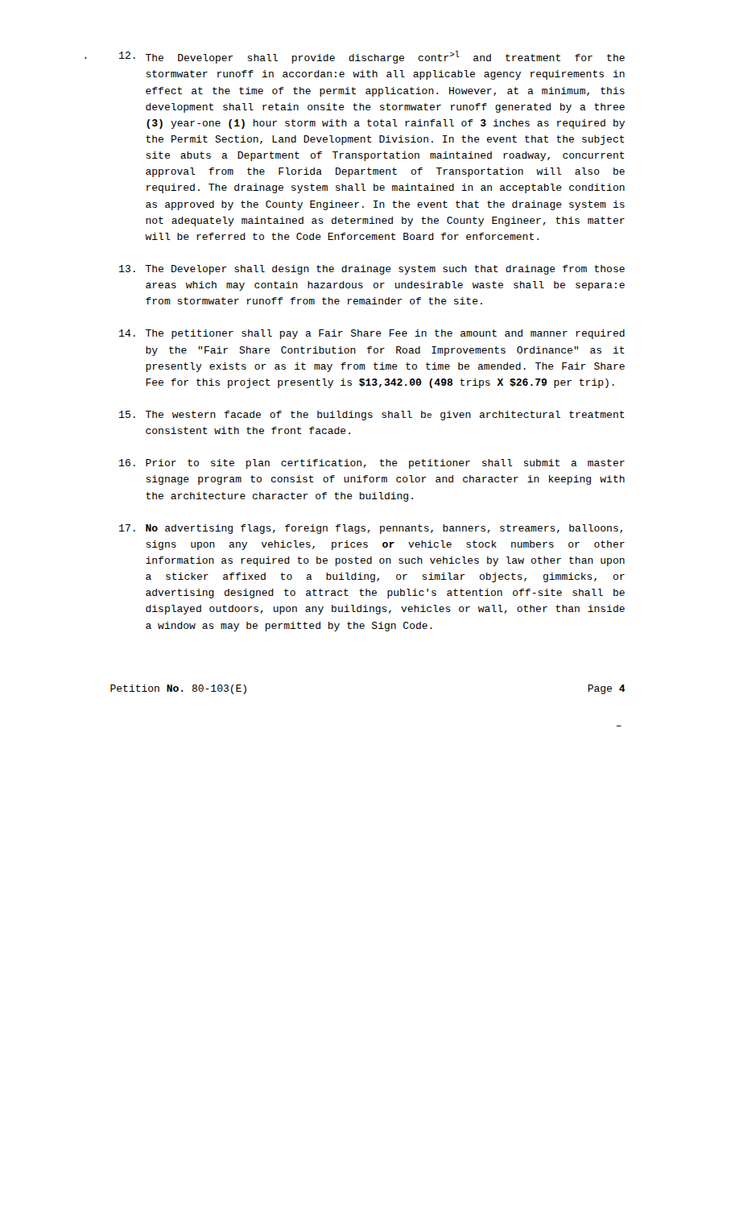.
12. The Developer shall provide discharge contr>l and treatment for the stormwater runoff in accordan:e with all applicable agency requirements in effect at the time of the permit application. However, at a minimum, this development shall retain onsite the stormwater runoff generated by a three (3) year-one (1) hour storm with a total rainfall of 3 inches as required by the Permit Section, Land Development Division. In the event that the subject site abuts a Department of Transportation maintained roadway, concurrent approval from the Florida Department of Transportation will also be required. The drainage system shall be maintained in an acceptable condition as approved by the County Engineer. In the event that the drainage system is not adequately maintained as determined by the County Engineer, this matter will be referred to the Code Enforcement Board for enforcement.
13. The Developer shall design the drainage system such that drainage from those areas which may contain hazardous or undesirable waste shall be separa:e from stormwater runoff from the remainder of the site.
14. The petitioner shall pay a Fair Share Fee in the amount and manner required by the "Fair Share Contribution for Road Improvements Ordinance" as it presently exists or as it may from time to time be amended. The Fair Share Fee for this project presently is $13,342.00 (498 trips X $26.79 per trip).
15. The western facade of the buildings shall be given architectural treatment consistent with the front facade.
16. Prior to site plan certification, the petitioner shall submit a master signage program to consist of uniform color and character in keeping with the architecture character of the building.
17. No advertising flags, foreign flags, pennants, banners, streamers, balloons, signs upon any vehicles, prices or vehicle stock numbers or other information as required to be posted on such vehicles by law other than upon a sticker affixed to a building, or similar objects, gimmicks, or advertising designed to attract the public's attention off-site shall be displayed outdoors, upon any buildings, vehicles or wall, other than inside a window as may be permitted by the Sign Code.
Petition No. 80-103(E)
Page 4
–